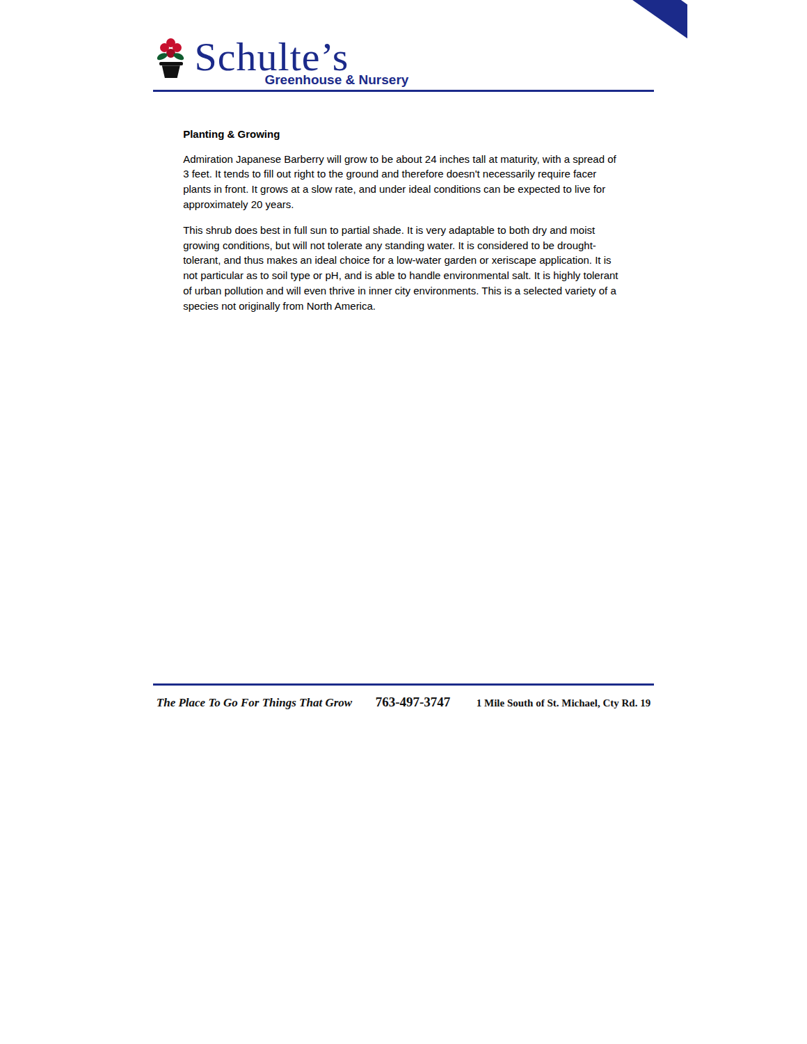Since 1963
Schulte’s
Greenhouse & Nursery
Planting & Growing
Admiration Japanese Barberry will grow to be about 24 inches tall at maturity, with a spread of 3 feet. It tends to fill out right to the ground and therefore doesn't necessarily require facer plants in front. It grows at a slow rate, and under ideal conditions can be expected to live for approximately 20 years.
This shrub does best in full sun to partial shade. It is very adaptable to both dry and moist growing conditions, but will not tolerate any standing water. It is considered to be drought-tolerant, and thus makes an ideal choice for a low-water garden or xeriscape application. It is not particular as to soil type or pH, and is able to handle environmental salt. It is highly tolerant of urban pollution and will even thrive in inner city environments. This is a selected variety of a species not originally from North America.
The Place To Go For Things That Grow 763-497-3747 1 Mile South of St. Michael, Cty Rd. 19